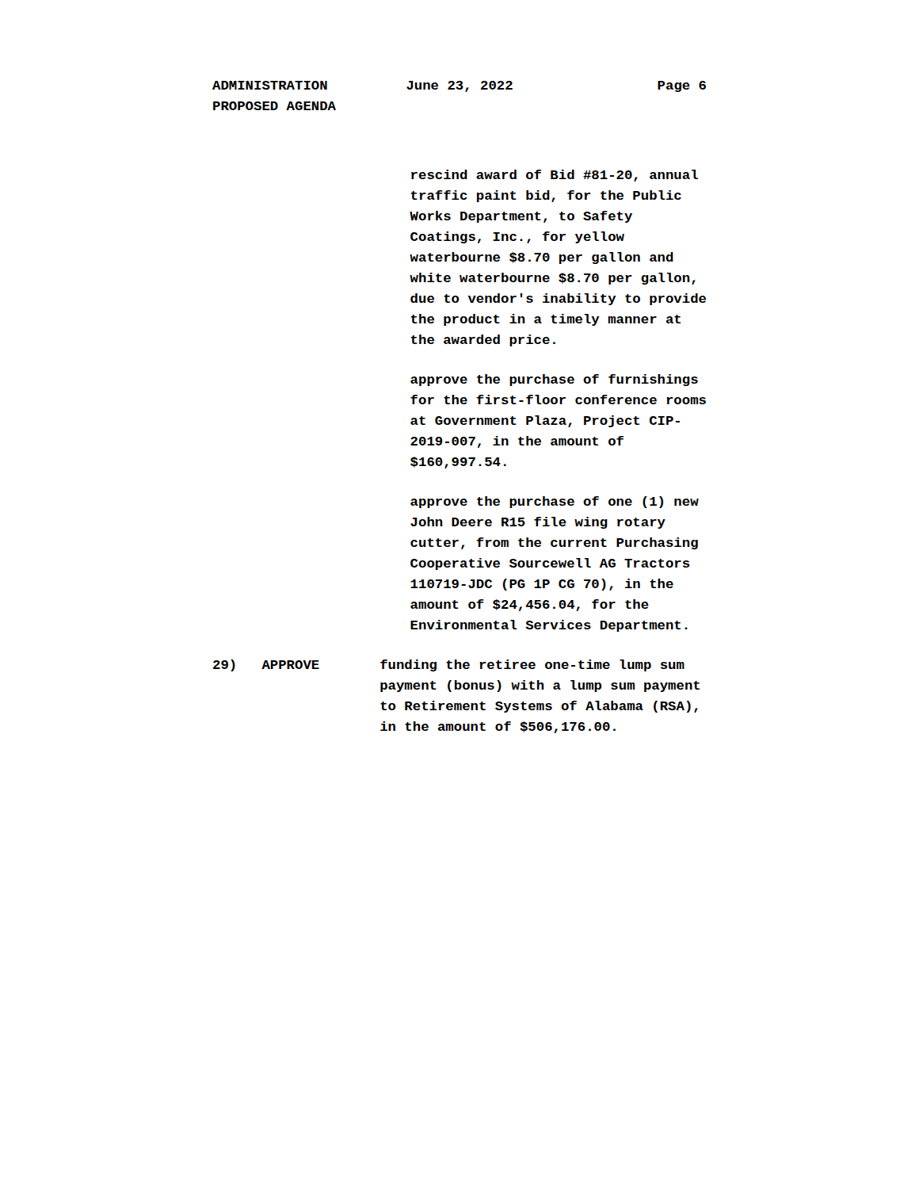ADMINISTRATION
PROPOSED AGENDA
June 23, 2022
Page 6
rescind award of Bid #81-20, annual traffic paint bid, for the Public Works Department, to Safety Coatings, Inc., for yellow waterbourne $8.70 per gallon and white waterbourne $8.70 per gallon, due to vendor's inability to provide the product in a timely manner at the awarded price.
approve the purchase of furnishings for the first-floor conference rooms at Government Plaza, Project CIP-2019-007, in the amount of $160,997.54.
approve the purchase of one (1) new John Deere R15 file wing rotary cutter, from the current Purchasing Cooperative Sourcewell AG Tractors 110719-JDC (PG 1P CG 70), in the amount of $24,456.04, for the Environmental Services Department.
29)
APPROVE
funding the retiree one-time lump sum payment (bonus) with a lump sum payment to Retirement Systems of Alabama (RSA), in the amount of $506,176.00.